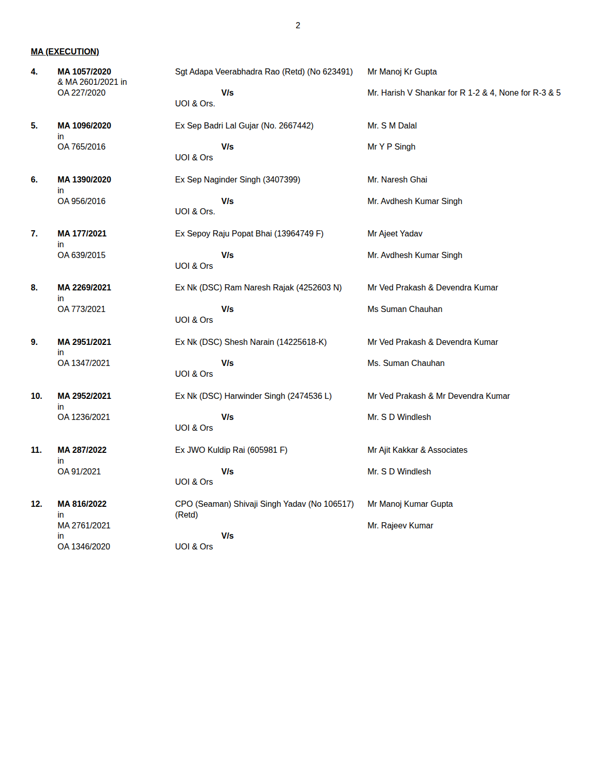2
MA (EXECUTION)
| 4. | MA 1057/2020 & MA 2601/2021 in OA 227/2020 | Sgt Adapa Veerabhadra Rao (Retd) (No 623491) V/s UOI & Ors. | Mr Manoj Kr Gupta Mr. Harish V Shankar for R 1-2 & 4, None for R-3 & 5 |
| 5. | MA 1096/2020 in OA 765/2016 | Ex Sep Badri Lal Gujar (No. 2667442) V/s UOI & Ors | Mr. S M Dalal Mr Y P Singh |
| 6. | MA 1390/2020 in OA 956/2016 | Ex Sep Naginder Singh (3407399) V/s UOI & Ors. | Mr. Naresh Ghai Mr. Avdhesh Kumar Singh |
| 7. | MA 177/2021 in OA 639/2015 | Ex Sepoy Raju Popat Bhai (13964749 F) V/s UOI & Ors | Mr Ajeet Yadav Mr. Avdhesh Kumar Singh |
| 8. | MA 2269/2021 in OA 773/2021 | Ex Nk (DSC) Ram Naresh Rajak (4252603 N) V/s UOI & Ors | Mr Ved Prakash & Devendra Kumar Ms Suman Chauhan |
| 9. | MA 2951/2021 in OA 1347/2021 | Ex Nk (DSC) Shesh Narain (14225618-K) V/s UOI & Ors | Mr Ved Prakash & Devendra Kumar Ms. Suman Chauhan |
| 10. | MA 2952/2021 in OA 1236/2021 | Ex Nk (DSC) Harwinder Singh (2474536 L) V/s UOI & Ors | Mr Ved Prakash & Mr Devendra Kumar Mr. S D Windlesh |
| 11. | MA 287/2022 in OA 91/2021 | Ex JWO Kuldip Rai (605981 F) V/s UOI & Ors | Mr Ajit Kakkar & Associates Mr. S D Windlesh |
| 12. | MA 816/2022 in MA 2761/2021 in OA 1346/2020 | CPO (Seaman) Shivaji Singh Yadav (No 106517) (Retd) V/s UOI & Ors | Mr Manoj Kumar Gupta Mr. Rajeev Kumar |